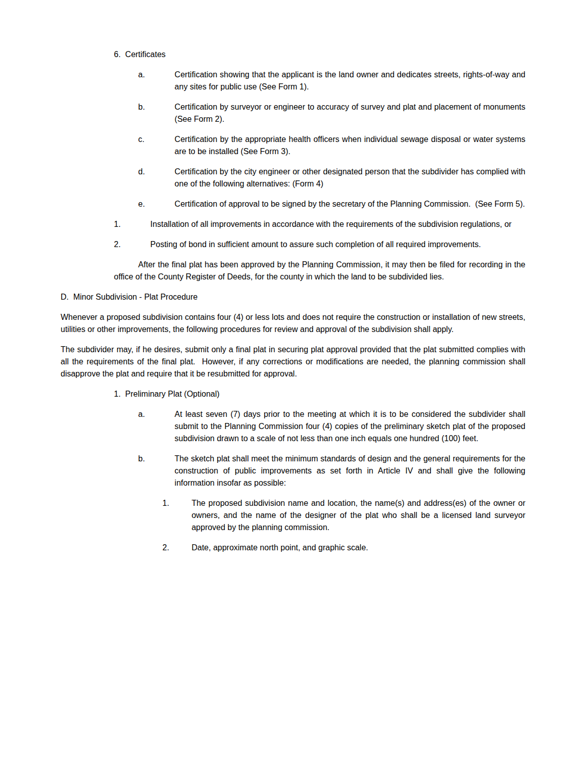6. Certificates
a. Certification showing that the applicant is the land owner and dedicates streets, rights-of-way and any sites for public use (See Form 1).
b. Certification by surveyor or engineer to accuracy of survey and plat and placement of monuments (See Form 2).
c. Certification by the appropriate health officers when individual sewage disposal or water systems are to be installed (See Form 3).
d. Certification by the city engineer or other designated person that the subdivider has complied with one of the following alternatives: (Form 4)
e. Certification of approval to be signed by the secretary of the Planning Commission. (See Form 5).
1. Installation of all improvements in accordance with the requirements of the subdivision regulations, or
2. Posting of bond in sufficient amount to assure such completion of all required improvements.
After the final plat has been approved by the Planning Commission, it may then be filed for recording in the office of the County Register of Deeds, for the county in which the land to be subdivided lies.
D. Minor Subdivision - Plat Procedure
Whenever a proposed subdivision contains four (4) or less lots and does not require the construction or installation of new streets, utilities or other improvements, the following procedures for review and approval of the subdivision shall apply.
The subdivider may, if he desires, submit only a final plat in securing plat approval provided that the plat submitted complies with all the requirements of the final plat. However, if any corrections or modifications are needed, the planning commission shall disapprove the plat and require that it be resubmitted for approval.
1. Preliminary Plat (Optional)
a. At least seven (7) days prior to the meeting at which it is to be considered the subdivider shall submit to the Planning Commission four (4) copies of the preliminary sketch plat of the proposed subdivision drawn to a scale of not less than one inch equals one hundred (100) feet.
b. The sketch plat shall meet the minimum standards of design and the general requirements for the construction of public improvements as set forth in Article IV and shall give the following information insofar as possible:
1. The proposed subdivision name and location, the name(s) and address(es) of the owner or owners, and the name of the designer of the plat who shall be a licensed land surveyor approved by the planning commission.
2. Date, approximate north point, and graphic scale.